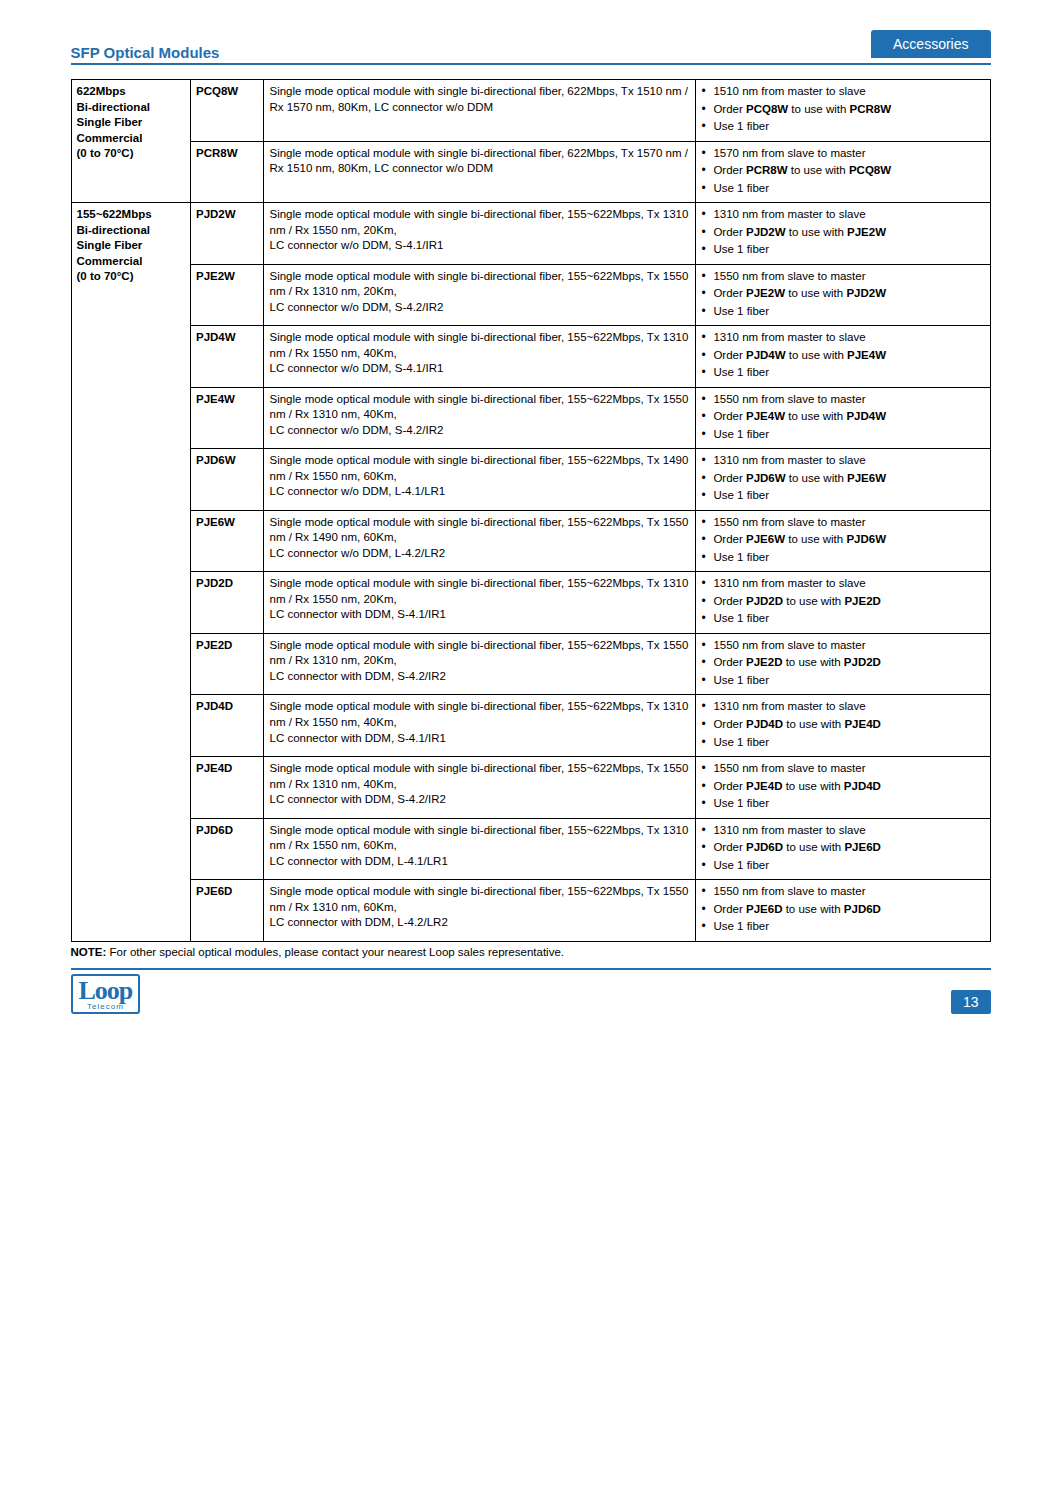SFP Optical Modules
Accessories
| 622Mbps Bi-directional Single Fiber Commercial (0 to 70°C) | PCQ8W | Single mode optical module with single bi-directional fiber, 622Mbps, Tx 1510 nm / Rx 1570 nm, 80Km, LC connector w/o DDM | 1510 nm from master to slave Order PCQ8W to use with PCR8W Use 1 fiber |
| PCR8W | Single mode optical module with single bi-directional fiber, 622Mbps, Tx 1570 nm / Rx 1510 nm, 80Km, LC connector w/o DDM | 1570 nm from slave to master Order PCR8W to use with PCQ8W Use 1 fiber |
| 155~622Mbps Bi-directional Single Fiber Commercial (0 to 70°C) | PJD2W | Single mode optical module with single bi-directional fiber, 155~622Mbps, Tx 1310 nm / Rx 1550 nm, 20Km, LC connector w/o DDM, S-4.1/IR1 | 1310 nm from master to slave Order PJD2W to use with PJE2W Use 1 fiber |
| PJE2W | Single mode optical module with single bi-directional fiber, 155~622Mbps, Tx 1550 nm / Rx 1310 nm, 20Km, LC connector w/o DDM, S-4.2/IR2 | 1550 nm from slave to master Order PJE2W to use with PJD2W Use 1 fiber |
| PJD4W | Single mode optical module with single bi-directional fiber, 155~622Mbps, Tx 1310 nm / Rx 1550 nm, 40Km, LC connector w/o DDM, S-4.1/IR1 | 1310 nm from master to slave Order PJD4W to use with PJE4W Use 1 fiber |
| PJE4W | Single mode optical module with single bi-directional fiber, 155~622Mbps, Tx 1550 nm / Rx 1310 nm, 40Km, LC connector w/o DDM, S-4.2/IR2 | 1550 nm from slave to master Order PJE4W to use with PJD4W Use 1 fiber |
| PJD6W | Single mode optical module with single bi-directional fiber, 155~622Mbps, Tx 1490 nm / Rx 1550 nm, 60Km, LC connector w/o DDM, L-4.1/LR1 | 1310 nm from master to slave Order PJD6W to use with PJE6W Use 1 fiber |
| PJE6W | Single mode optical module with single bi-directional fiber, 155~622Mbps, Tx 1550 nm / Rx 1490 nm, 60Km, LC connector w/o DDM, L-4.2/LR2 | 1550 nm from slave to master Order PJE6W to use with PJD6W Use 1 fiber |
| PJD2D | Single mode optical module with single bi-directional fiber, 155~622Mbps, Tx 1310 nm / Rx 1550 nm, 20Km, LC connector with DDM, S-4.1/IR1 | 1310 nm from master to slave Order PJD2D to use with PJE2D Use 1 fiber |
| PJE2D | Single mode optical module with single bi-directional fiber, 155~622Mbps, Tx 1550 nm / Rx 1310 nm, 20Km, LC connector with DDM, S-4.2/IR2 | 1550 nm from slave to master Order PJE2D to use with PJD2D Use 1 fiber |
| PJD4D | Single mode optical module with single bi-directional fiber, 155~622Mbps, Tx 1310 nm / Rx 1550 nm, 40Km, LC connector with DDM, S-4.1/IR1 | 1310 nm from master to slave Order PJD4D to use with PJE4D Use 1 fiber |
| PJE4D | Single mode optical module with single bi-directional fiber, 155~622Mbps, Tx 1550 nm / Rx 1310 nm, 40Km, LC connector with DDM, S-4.2/IR2 | 1550 nm from slave to master Order PJE4D to use with PJD4D Use 1 fiber |
| PJD6D | Single mode optical module with single bi-directional fiber, 155~622Mbps, Tx 1310 nm / Rx 1550 nm, 60Km, LC connector with DDM, L-4.1/LR1 | 1310 nm from master to slave Order PJD6D to use with PJE6D Use 1 fiber |
| PJE6D | Single mode optical module with single bi-directional fiber, 155~622Mbps, Tx 1550 nm / Rx 1310 nm, 60Km, LC connector with DDM, L-4.2/LR2 | 1550 nm from slave to master Order PJE6D to use with PJD6D Use 1 fiber |
NOTE: For other special optical modules, please contact your nearest Loop sales representative.
Loop Telecom
13